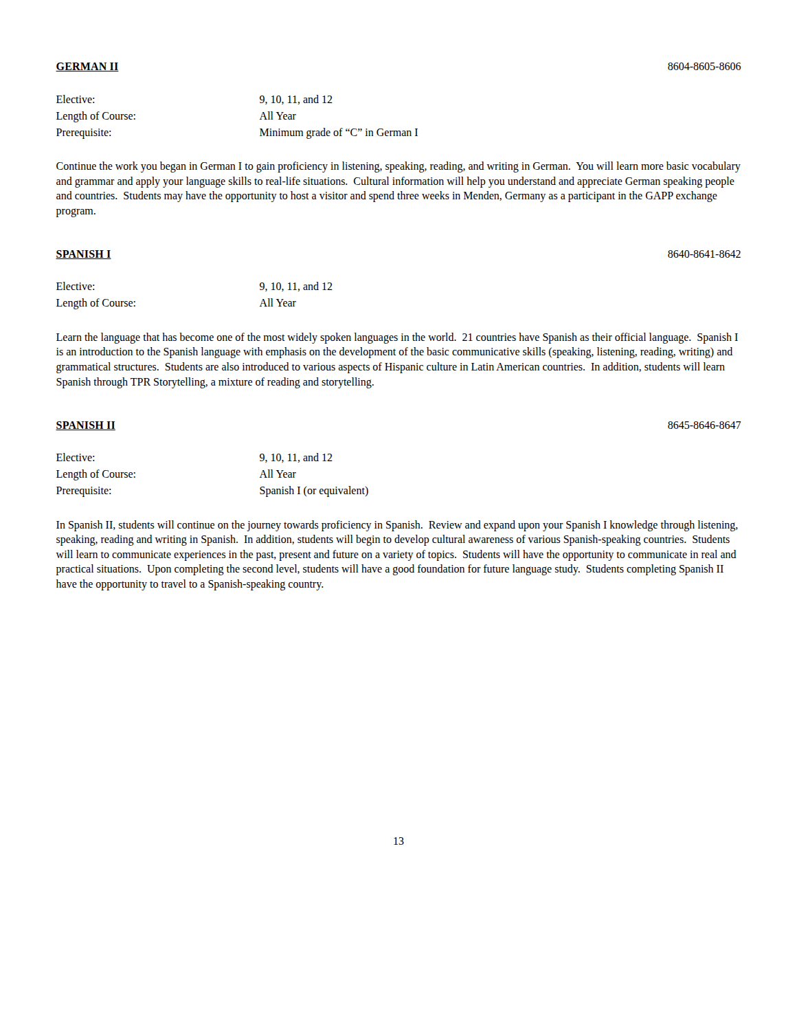GERMAN II 8604-8605-8606
| Elective: | 9, 10, 11, and 12 |
| Length of Course: | All Year |
| Prerequisite: | Minimum grade of “C” in German I |
Continue the work you began in German I to gain proficiency in listening, speaking, reading, and writing in German. You will learn more basic vocabulary and grammar and apply your language skills to real-life situations. Cultural information will help you understand and appreciate German speaking people and countries. Students may have the opportunity to host a visitor and spend three weeks in Menden, Germany as a participant in the GAPP exchange program.
SPANISH I 8640-8641-8642
| Elective: | 9, 10, 11, and 12 |
| Length of Course: | All Year |
Learn the language that has become one of the most widely spoken languages in the world. 21 countries have Spanish as their official language. Spanish I is an introduction to the Spanish language with emphasis on the development of the basic communicative skills (speaking, listening, reading, writing) and grammatical structures. Students are also introduced to various aspects of Hispanic culture in Latin American countries. In addition, students will learn Spanish through TPR Storytelling, a mixture of reading and storytelling.
SPANISH II 8645-8646-8647
| Elective: | 9, 10, 11, and 12 |
| Length of Course: | All Year |
| Prerequisite: | Spanish I (or equivalent) |
In Spanish II, students will continue on the journey towards proficiency in Spanish. Review and expand upon your Spanish I knowledge through listening, speaking, reading and writing in Spanish. In addition, students will begin to develop cultural awareness of various Spanish-speaking countries. Students will learn to communicate experiences in the past, present and future on a variety of topics. Students will have the opportunity to communicate in real and practical situations. Upon completing the second level, students will have a good foundation for future language study. Students completing Spanish II have the opportunity to travel to a Spanish-speaking country.
13